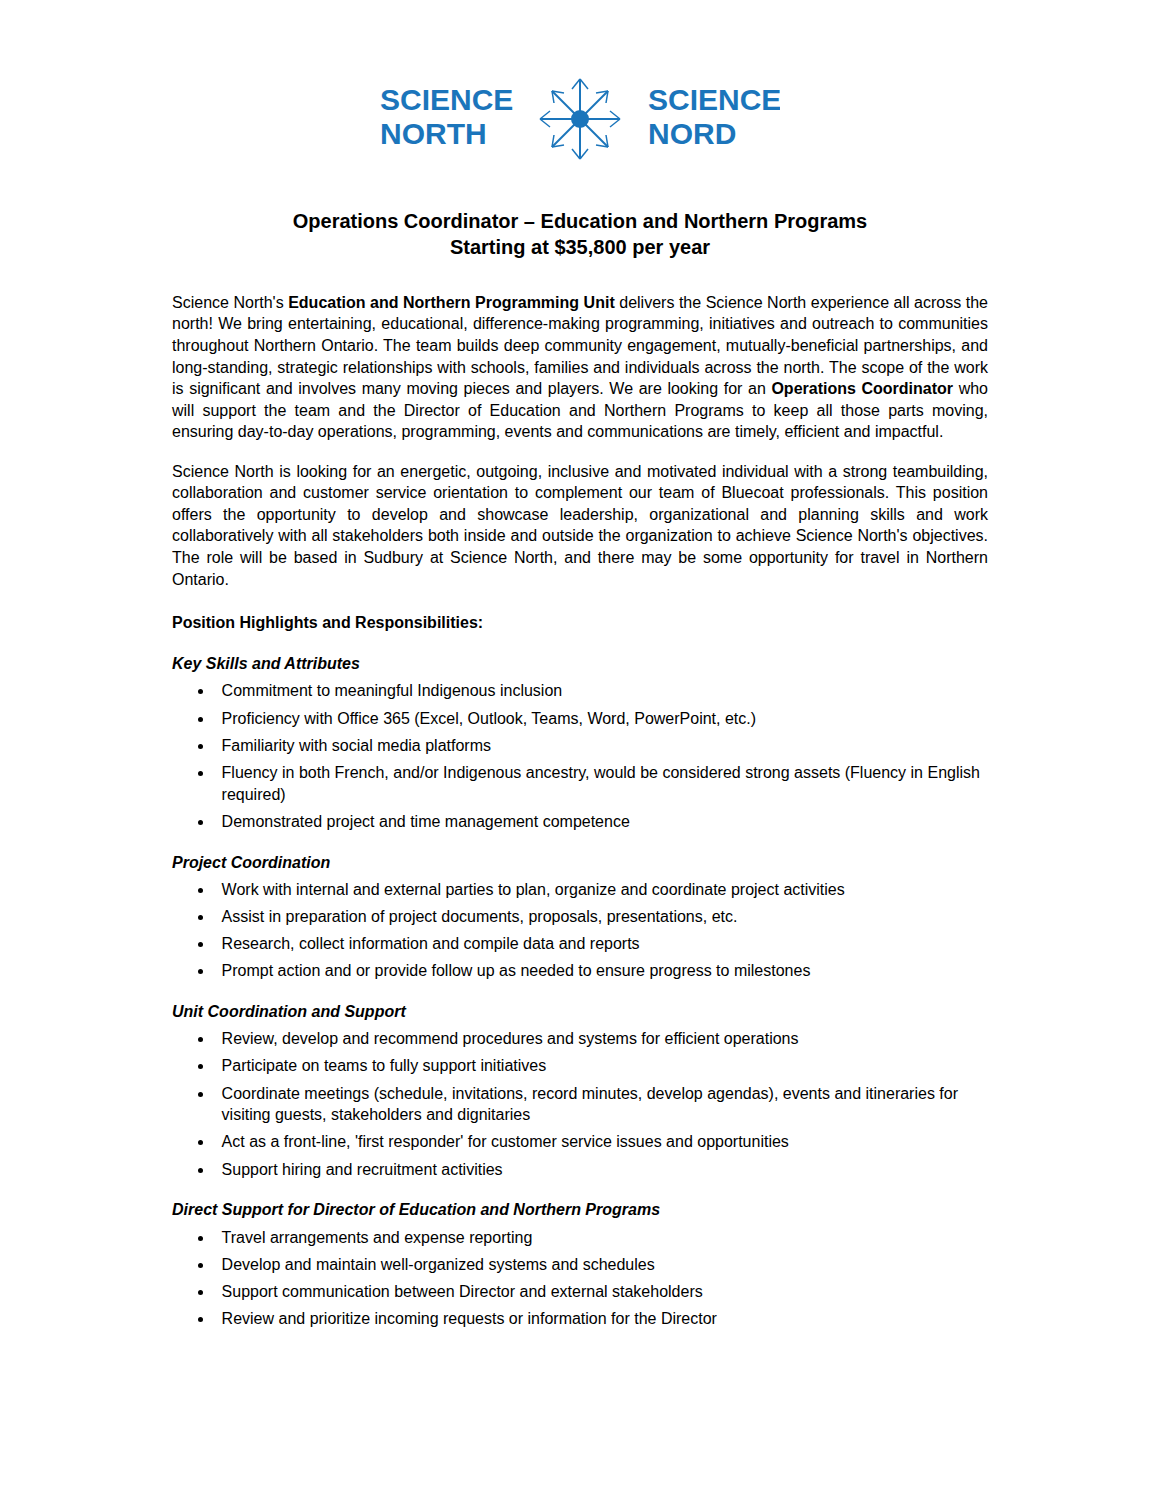SCIENCE NORTH SCIENCE NORD
Operations Coordinator – Education and Northern Programs
Starting at $35,800 per year
Science North's Education and Northern Programming Unit delivers the Science North experience all across the north! We bring entertaining, educational, difference-making programming, initiatives and outreach to communities throughout Northern Ontario. The team builds deep community engagement, mutually-beneficial partnerships, and long-standing, strategic relationships with schools, families and individuals across the north. The scope of the work is significant and involves many moving pieces and players. We are looking for an Operations Coordinator who will support the team and the Director of Education and Northern Programs to keep all those parts moving, ensuring day-to-day operations, programming, events and communications are timely, efficient and impactful.
Science North is looking for an energetic, outgoing, inclusive and motivated individual with a strong teambuilding, collaboration and customer service orientation to complement our team of Bluecoat professionals. This position offers the opportunity to develop and showcase leadership, organizational and planning skills and work collaboratively with all stakeholders both inside and outside the organization to achieve Science North's objectives. The role will be based in Sudbury at Science North, and there may be some opportunity for travel in Northern Ontario.
Position Highlights and Responsibilities:
Key Skills and Attributes
Commitment to meaningful Indigenous inclusion
Proficiency with Office 365 (Excel, Outlook, Teams, Word, PowerPoint, etc.)
Familiarity with social media platforms
Fluency in both French, and/or Indigenous ancestry, would be considered strong assets (Fluency in English required)
Demonstrated project and time management competence
Project Coordination
Work with internal and external parties to plan, organize and coordinate project activities
Assist in preparation of project documents, proposals, presentations, etc.
Research, collect information and compile data and reports
Prompt action and or provide follow up as needed to ensure progress to milestones
Unit Coordination and Support
Review, develop and recommend procedures and systems for efficient operations
Participate on teams to fully support initiatives
Coordinate meetings (schedule, invitations, record minutes, develop agendas), events and itineraries for visiting guests, stakeholders and dignitaries
Act as a front-line, 'first responder' for customer service issues and opportunities
Support hiring and recruitment activities
Direct Support for Director of Education and Northern Programs
Travel arrangements and expense reporting
Develop and maintain well-organized systems and schedules
Support communication between Director and external stakeholders
Review and prioritize incoming requests or information for the Director